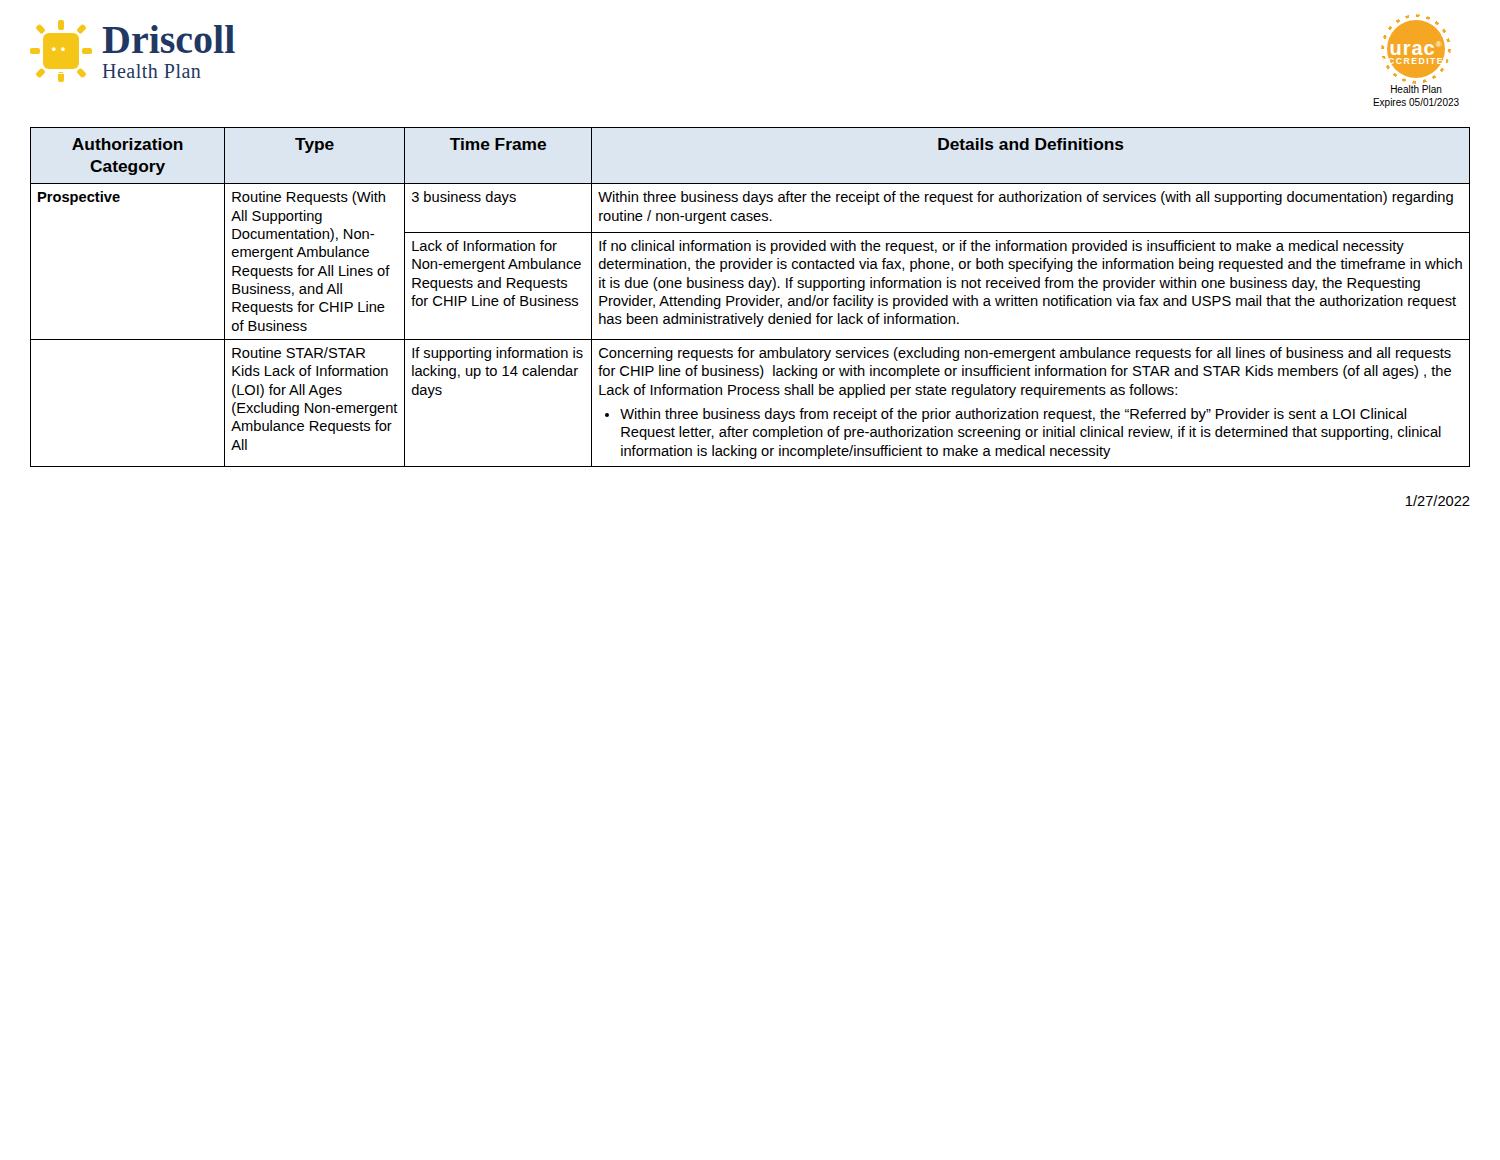••
‿
Driscoll
Health Plan
urac®
ACCREDITED
Health Plan
Expires 05/01/2023
| Authorization Category | Type | Time Frame | Details and Definitions |
| --- | --- | --- | --- |
| Prospective | Routine Requests (With All Supporting Documentation), Non-emergent Ambulance Requests for All Lines of Business, and All Requests for CHIP Line of Business | 3 business days | Within three business days after the receipt of the request for authorization of services (with all supporting documentation) regarding routine / non-urgent cases. |
| Lack of Information for Non-emergent Ambulance Requests and Requests for CHIP Line of Business | If no clinical information is provided with the request, or if the information provided is insufficient to make a medical necessity determination, the provider is contacted via fax, phone, or both specifying the information being requested and the timeframe in which it is due (one business day). If supporting information is not received from the provider within one business day, the Requesting Provider, Attending Provider, and/or facility is provided with a written notification via fax and USPS mail that the authorization request has been administratively denied for lack of information. |
| | Routine STAR/STAR Kids Lack of Information (LOI) for All Ages (Excluding Non-emergent Ambulance Requests for All | If supporting information is lacking, up to 14 calendar days | Concerning requests for ambulatory services (excluding non-emergent ambulance requests for all lines of business and all requests for CHIP line of business) lacking or with incomplete or insufficient information for STAR and STAR Kids members (of all ages) , the Lack of Information Process shall be applied per state regulatory requirements as follows: Within three business days from receipt of the prior authorization request, the “Referred by” Provider is sent a LOI Clinical Request letter, after completion of pre-authorization screening or initial clinical review, if it is determined that supporting, clinical information is lacking or incomplete/insufficient to make a medical necessity |
1/27/2022